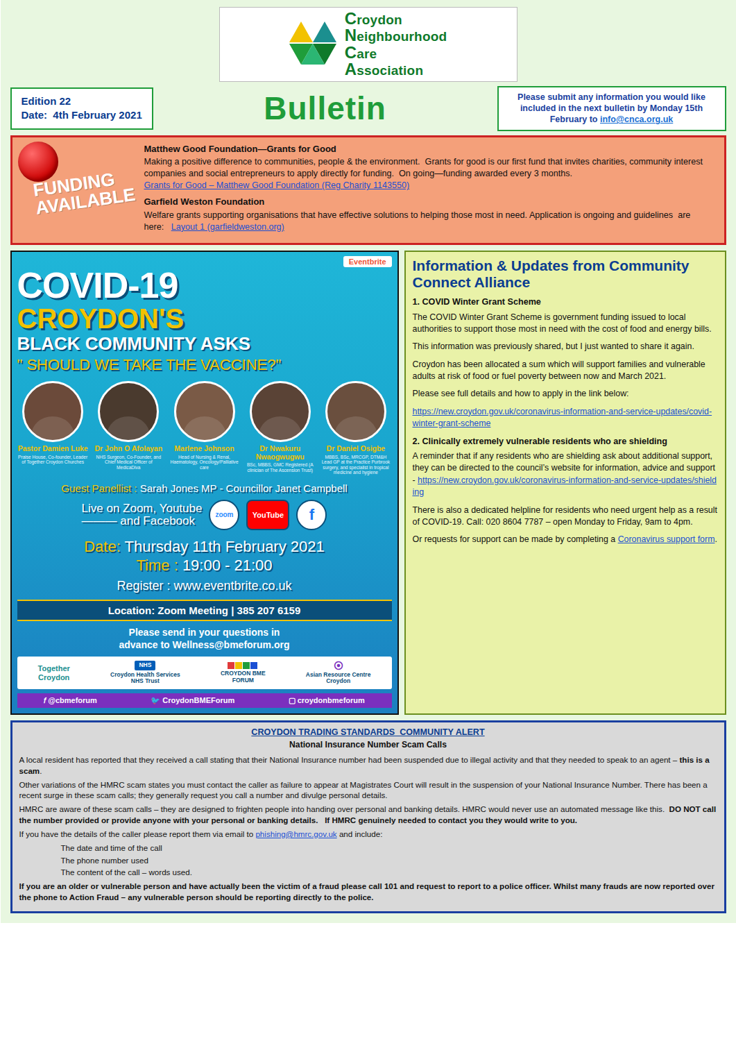Croydon
Neighbourhood
Care
Association
Edition 22
Date: 4th February 2021
Bulletin
Please submit any information you would like included in the next bulletin by Monday 15th February to info@cnca.org.uk
FUNDING
AVAILABLE
Matthew Good Foundation—Grants for Good
Making a positive difference to communities, people & the environment. Grants for good is our first fund that invites charities, community interest companies and social entrepreneurs to apply directly for funding. On going—funding awarded every 3 months.
Grants for Good – Matthew Good Foundation (Reg Charity 1143550)
Garfield Weston Foundation
Welfare grants supporting organisations that have effective solutions to helping those most in need. Application is ongoing and guidelines are here: Layout 1 (garfieldweston.org)
Eventbrite
COVID-19
CROYDON'S
BLACK COMMUNITY ASKS
" SHOULD WE TAKE THE VACCINE?"
Pastor Damien Luke
Praise House, Co-founder, Leader of Together Croydon Churches
Dr John O Afolayan
NHS Surgeon, Co-Founder, and Chief Medical Officer of MedicaDiva
Marlene Johnson
Head of Nursing & Renal, Haematology, Oncology/Palliative care
Dr Nwakuru Nwaogwugwu
BSc, MBBS, GMC Registered (A clinician of The Ascension Trust)
Dr Daniel Osigbe
MBBS, BSc, MRCGP, DTM&H
Lead GP at the Practice Purbrook surgery, and specialist in tropical medicine and hygiene
Guest Panellist : Sarah Jones MP - Councillor Janet Campbell
Live on Zoom, Youtube
——— and Facebook
zoom
YouTube
f
Date: Thursday 11th February 2021
Time : 19:00 - 21:00
Register : www.eventbrite.co.uk
Location: Zoom Meeting | 385 207 6159
Please send in your questions in
advance to Wellness@bmeforum.org
Together
Croydon
NHS
Croydon Health Services
NHS Trust
CROYDON BME
FORUM
⦿
Asian Resource Centre
Croydon
𝑓 @cbmeforum 🐦 CroydonBMEForum ▢ croydonbmeforum
Information & Updates from Community Connect Alliance
1. COVID Winter Grant Scheme
The COVID Winter Grant Scheme is government funding issued to local authorities to support those most in need with the cost of food and energy bills.
This information was previously shared, but I just wanted to share it again.
Croydon has been allocated a sum which will support families and vulnerable adults at risk of food or fuel poverty between now and March 2021.
Please see full details and how to apply in the link below:
https://new.croydon.gov.uk/coronavirus-information-and-service-updates/covid-winter-grant-scheme
2. Clinically extremely vulnerable residents who are shielding
A reminder that if any residents who are shielding ask about additional support, they can be directed to the council’s website for information, advice and support - https://new.croydon.gov.uk/coronavirus-information-and-service-updates/shielding
There is also a dedicated helpline for residents who need urgent help as a result of COVID-19. Call: 020 8604 7787 – open Monday to Friday, 9am to 4pm.
Or requests for support can be made by completing a Coronavirus support form.
CROYDON TRADING STANDARDS COMMUNITY ALERT
National Insurance Number Scam Calls
A local resident has reported that they received a call stating that their National Insurance number had been suspended due to illegal activity and that they needed to speak to an agent – this is a scam.
Other variations of the HMRC scam states you must contact the caller as failure to appear at Magistrates Court will result in the suspension of your National Insurance Number. There has been a recent surge in these scam calls; they generally request you call a number and divulge personal details.
HMRC are aware of these scam calls – they are designed to frighten people into handing over personal and banking details. HMRC would never use an automated message like this. DO NOT call the number provided or provide anyone with your personal or banking details. If HMRC genuinely needed to contact you they would write to you.
If you have the details of the caller please report them via email to phishing@hmrc.gov.uk and include:
The date and time of the call
The phone number used
The content of the call – words used.
If you are an older or vulnerable person and have actually been the victim of a fraud please call 101 and request to report to a police officer. Whilst many frauds are now reported over the phone to Action Fraud – any vulnerable person should be reporting directly to the police.